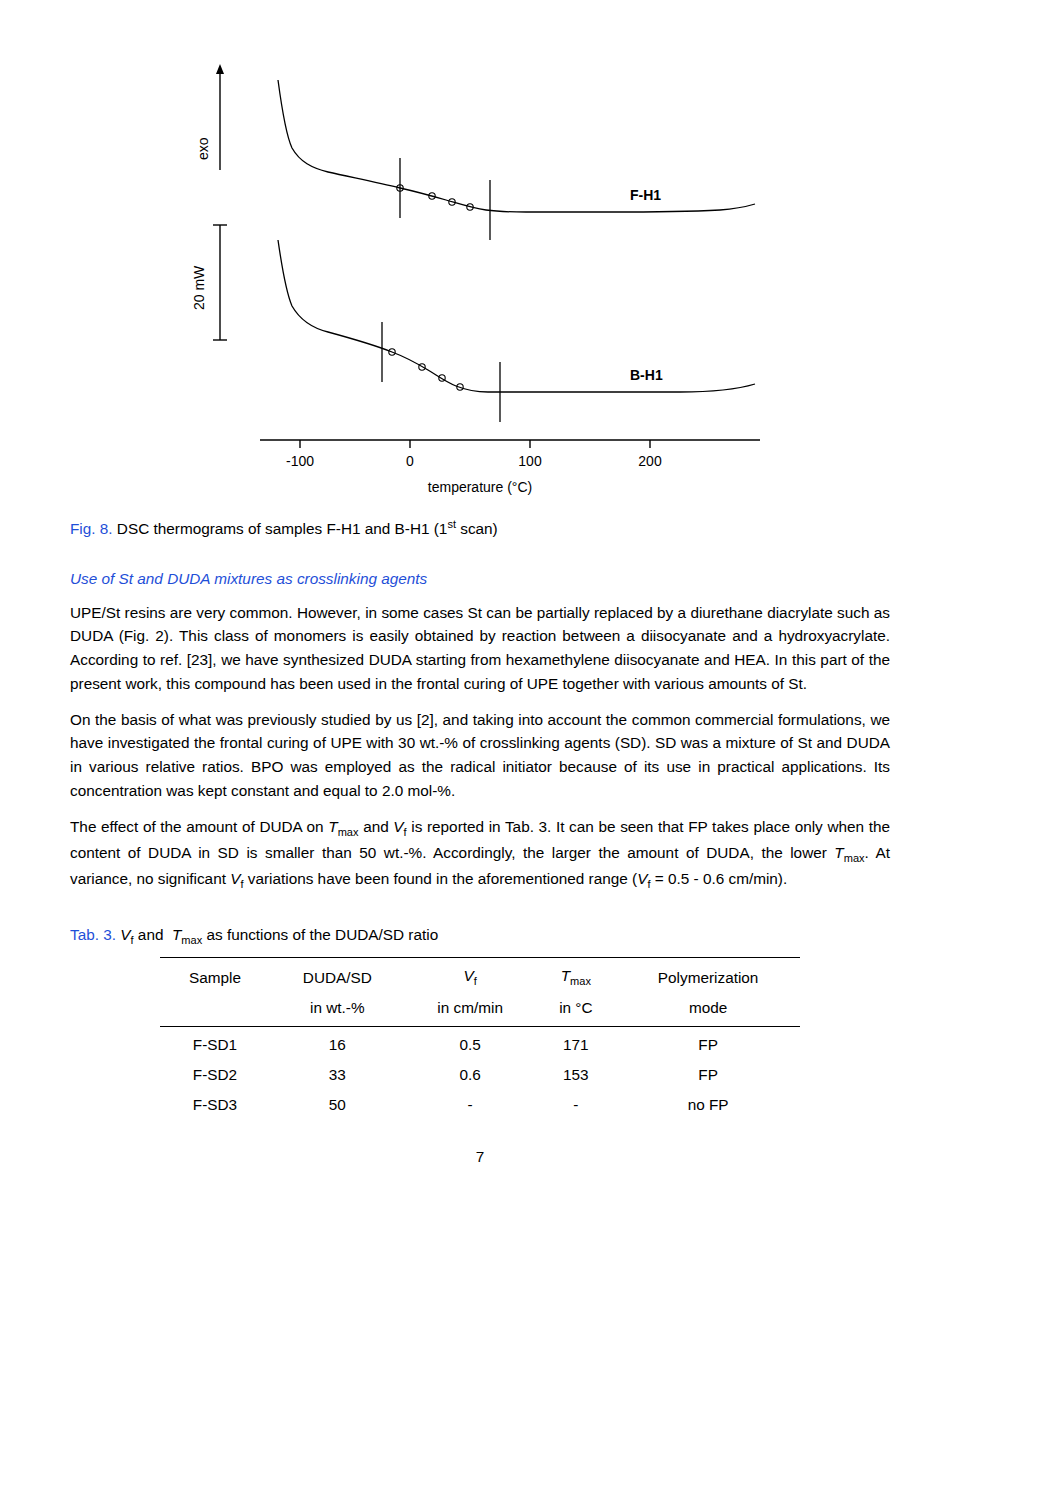exo 20 mW -100 0 100 200 temperature (°C) F-H1 B-H1
Fig. 8. DSC thermograms of samples F-H1 and B-H1 (1st scan)
Use of St and DUDA mixtures as crosslinking agents
UPE/St resins are very common. However, in some cases St can be partially replaced by a diurethane diacrylate such as DUDA (Fig. 2). This class of monomers is easily obtained by reaction between a diisocyanate and a hydroxyacrylate. According to ref. [23], we have synthesized DUDA starting from hexamethylene diisocyanate and HEA. In this part of the present work, this compound has been used in the frontal curing of UPE together with various amounts of St.
On the basis of what was previously studied by us [2], and taking into account the common commercial formulations, we have investigated the frontal curing of UPE with 30 wt.-% of crosslinking agents (SD). SD was a mixture of St and DUDA in various relative ratios. BPO was employed as the radical initiator because of its use in practical applications. Its concentration was kept constant and equal to 2.0 mol-%.
The effect of the amount of DUDA on Tmax and Vf is reported in Tab. 3. It can be seen that FP takes place only when the content of DUDA in SD is smaller than 50 wt.-%. Accordingly, the larger the amount of DUDA, the lower Tmax. At variance, no significant Vf variations have been found in the aforementioned range (Vf = 0.5 - 0.6 cm/min).
Tab. 3. Vf and Tmax as functions of the DUDA/SD ratio
| Sample | DUDA/SD | V f | T max | Polymerization |
| --- | --- | --- | --- | --- |
| | in wt.-% | in cm/min | in °C | mode |
| F-SD1 | 16 | 0.5 | 171 | FP |
| F-SD2 | 33 | 0.6 | 153 | FP |
| F-SD3 | 50 | - | - | no FP |
7